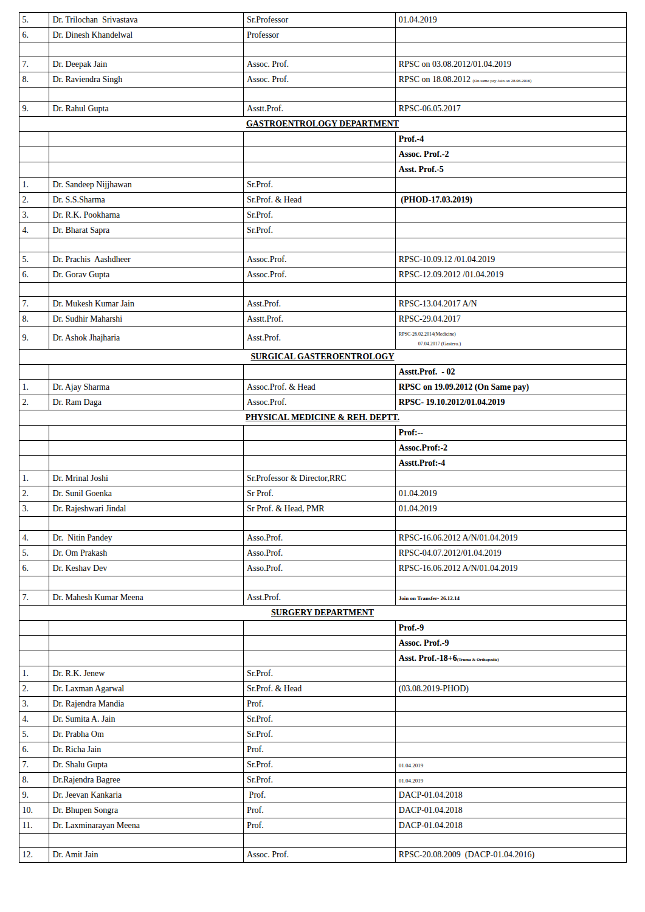| 5. | Dr. Trilochan Srivastava | Sr.Professor | 01.04.2019 |
| 6. | Dr. Dinesh Khandelwal | Professor | |
| 7. | Dr. Deepak Jain | Assoc. Prof. | RPSC on 03.08.2012/01.04.2019 |
| 8. | Dr. Raviendra Singh | Assoc. Prof. | RPSC on 18.08.2012 (On same pay Join on 28.06.2016) |
| 9. | Dr. Rahul Gupta | Asstt.Prof. | RPSC-06.05.2017 |
| GASTROENTROLOGY DEPARTMENT |
| | | | Prof.-4 |
| | | | Assoc. Prof.-2 |
| | | | Asst. Prof.-5 |
| 1. | Dr. Sandeep Nijjhawan | Sr.Prof. | |
| 2. | Dr. S.S.Sharma | Sr.Prof. & Head | (PHOD-17.03.2019) |
| 3. | Dr. R.K. Pookharna | Sr.Prof. | |
| 4. | Dr. Bharat Sapra | Sr.Prof. | |
| 5. | Dr. Prachis Aashdheer | Assoc.Prof. | RPSC-10.09.12 /01.04.2019 |
| 6. | Dr. Gorav Gupta | Assoc.Prof. | RPSC-12.09.2012 /01.04.2019 |
| 7. | Dr. Mukesh Kumar Jain | Asst.Prof. | RPSC-13.04.2017 A/N |
| 8. | Dr. Sudhir Maharshi | Asstt.Prof. | RPSC-29.04.2017 |
| 9. | Dr. Ashok Jhajharia | Asst.Prof. | RPSC-26.02.2014(Medicine) 07.04.2017 (Gastero.) |
| SURGICAL GASTEROENTROLOGY |
| | | | Asstt.Prof. - 02 |
| 1. | Dr. Ajay Sharma | Assoc.Prof. & Head | RPSC on 19.09.2012 (On Same pay) |
| 2. | Dr. Ram Daga | Assoc.Prof. | RPSC- 19.10.2012/01.04.2019 |
| PHYSICAL MEDICINE & REH. DEPTT. |
| | | | Prof:-- |
| | | | Assoc.Prof:-2 |
| | | | Asstt.Prof:-4 |
| 1. | Dr. Mrinal Joshi | Sr.Professor & Director,RRC | |
| 2. | Dr. Sunil Goenka | Sr Prof. | 01.04.2019 |
| 3. | Dr. Rajeshwari Jindal | Sr Prof. & Head, PMR | 01.04.2019 |
| 4. | Dr. Nitin Pandey | Asso.Prof. | RPSC-16.06.2012 A/N/01.04.2019 |
| 5. | Dr. Om Prakash | Asso.Prof. | RPSC-04.07.2012/01.04.2019 |
| 6. | Dr. Keshav Dev | Asso.Prof. | RPSC-16.06.2012 A/N/01.04.2019 |
| 7. | Dr. Mahesh Kumar Meena | Asst.Prof. | Join on Transfer- 26.12.14 |
| SURGERY DEPARTMENT |
| | | | Prof.-9 |
| | | | Assoc. Prof.-9 |
| | | | Asst. Prof.-18+6 (Truma & Orthopedic) |
| 1. | Dr. R.K. Jenew | Sr.Prof. | |
| 2. | Dr. Laxman Agarwal | Sr.Prof. & Head | (03.08.2019-PHOD) |
| 3. | Dr. Rajendra Mandia | Prof. | |
| 4. | Dr. Sumita A. Jain | Sr.Prof. | |
| 5. | Dr. Prabha Om | Sr.Prof. | |
| 6. | Dr. Richa Jain | Prof. | |
| 7. | Dr. Shalu Gupta | Sr.Prof. | 01.04.2019 |
| 8. | Dr.Rajendra Bagree | Sr.Prof. | 01.04.2019 |
| 9. | Dr. Jeevan Kankaria | Prof. | DACP-01.04.2018 |
| 10. | Dr. Bhupen Songra | Prof. | DACP-01.04.2018 |
| 11. | Dr. Laxminarayan Meena | Prof. | DACP-01.04.2018 |
| 12. | Dr. Amit Jain | Assoc. Prof. | RPSC-20.08.2009 (DACP-01.04.2016) |